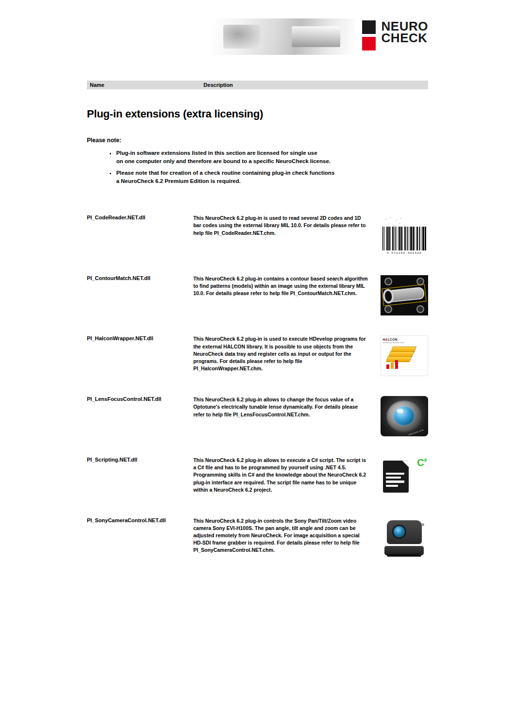NEURO CHECK
Name
Description
Plug-in extensions (extra licensing)
Please note:
Plug-in software extensions listed in this section are licensed for single use
on one computer only and therefore are bound to a specific NeuroCheck license.
Please note that for creation of a check routine containing plug-in check functions
a NeuroCheck 6.2 Premium Edition is required.
PI_CodeReader.NET.dll
This NeuroCheck 6.2 plug-in is used to read several 2D codes and 1D bar codes using the external library MIL 10.0. For details please refer to help file PI_CodeReader.NET.chm.
4 571193 601320
PI_ContourMatch.NET.dll
This NeuroCheck 6.2 plug-in contains a contour based search algorithm to find patterns (models) within an image using the external library MIL 10.0. For details please refer to help file PI_ContourMatch.NET.chm.
PI_HalconWrapper.NET.dll
This NeuroCheck 6.2 plug-in is used to execute HDevelop programs for the external HALCON library. It is possible to use objects from the NeuroCheck data tray and register cells as input or output for the programs. For details please refer to help file PI_HalconWrapper.NET.chm.
HALCON
the library of machine vision
PI_LensFocusControl.NET.dll
This NeuroCheck 6.2 plug-in allows to change the focus value of a Optotune's electrically tunable lense dynamically. For details please refer to help file PI_LensFocusControl.NET.chm.
Optotune EL-10-30
PI_Scripting.NET.dll
This NeuroCheck 6.2 plug-in allows to execute a C# script. The script is a C# file and has to be programmed by yourself using .NET 4.5. Programming skills in C# and the knowledge about the NeuroCheck 6.2 plug-in interface are required. The script file name has to be unique within a NeuroCheck 6.2 project.
C#
PI_SonyCameraControl.NET.dll
This NeuroCheck 6.2 plug-in controls the Sony Pan/Tilt/Zoom video camera Sony EVI-H100S. The pan angle, tilt angle and zoom can be adjusted remotely from NeuroCheck. For image acquisition a special HD-SDI frame grabber is required. For details please refer to help file PI_SonyCameraControl.NET.chm.